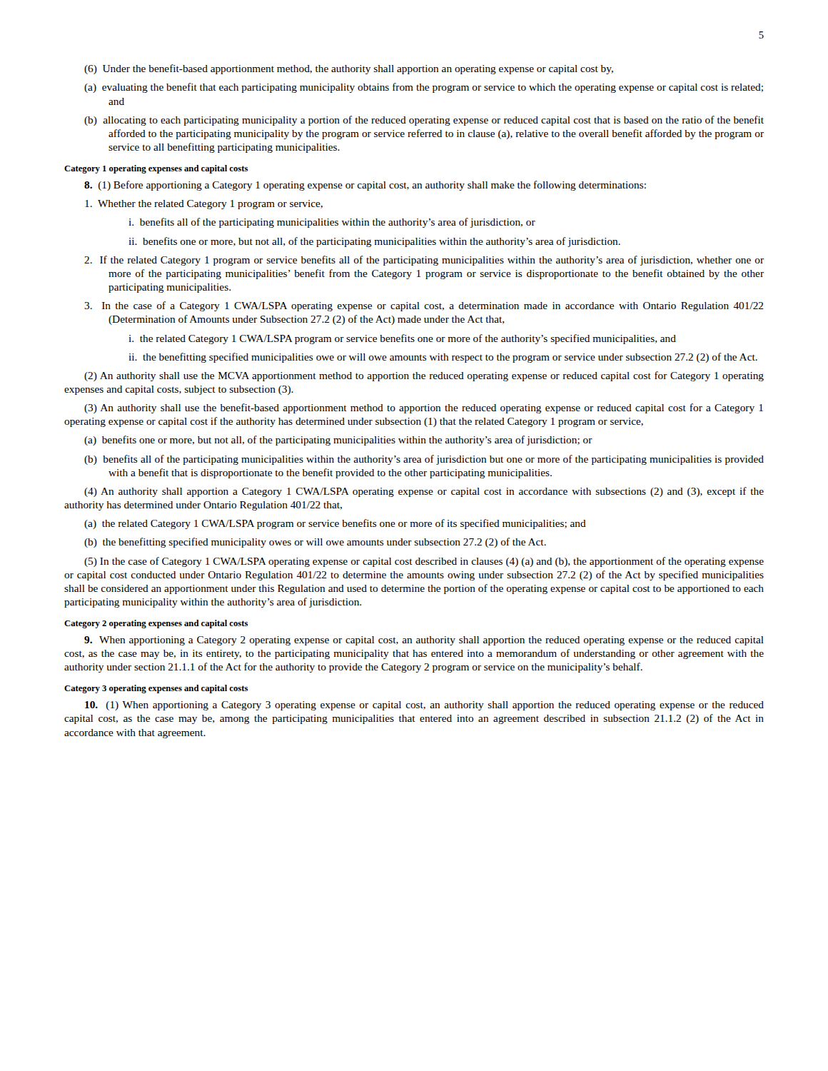5
(6) Under the benefit-based apportionment method, the authority shall apportion an operating expense or capital cost by,
(a) evaluating the benefit that each participating municipality obtains from the program or service to which the operating expense or capital cost is related; and
(b) allocating to each participating municipality a portion of the reduced operating expense or reduced capital cost that is based on the ratio of the benefit afforded to the participating municipality by the program or service referred to in clause (a), relative to the overall benefit afforded by the program or service to all benefitting participating municipalities.
Category 1 operating expenses and capital costs
8. (1) Before apportioning a Category 1 operating expense or capital cost, an authority shall make the following determinations:
1. Whether the related Category 1 program or service,
i. benefits all of the participating municipalities within the authority’s area of jurisdiction, or
ii. benefits one or more, but not all, of the participating municipalities within the authority’s area of jurisdiction.
2. If the related Category 1 program or service benefits all of the participating municipalities within the authority’s area of jurisdiction, whether one or more of the participating municipalities’ benefit from the Category 1 program or service is disproportionate to the benefit obtained by the other participating municipalities.
3. In the case of a Category 1 CWA/LSPA operating expense or capital cost, a determination made in accordance with Ontario Regulation 401/22 (Determination of Amounts under Subsection 27.2 (2) of the Act) made under the Act that,
i. the related Category 1 CWA/LSPA program or service benefits one or more of the authority’s specified municipalities, and
ii. the benefitting specified municipalities owe or will owe amounts with respect to the program or service under subsection 27.2 (2) of the Act.
(2) An authority shall use the MCVA apportionment method to apportion the reduced operating expense or reduced capital cost for Category 1 operating expenses and capital costs, subject to subsection (3).
(3) An authority shall use the benefit-based apportionment method to apportion the reduced operating expense or reduced capital cost for a Category 1 operating expense or capital cost if the authority has determined under subsection (1) that the related Category 1 program or service,
(a) benefits one or more, but not all, of the participating municipalities within the authority’s area of jurisdiction; or
(b) benefits all of the participating municipalities within the authority’s area of jurisdiction but one or more of the participating municipalities is provided with a benefit that is disproportionate to the benefit provided to the other participating municipalities.
(4) An authority shall apportion a Category 1 CWA/LSPA operating expense or capital cost in accordance with subsections (2) and (3), except if the authority has determined under Ontario Regulation 401/22 that,
(a) the related Category 1 CWA/LSPA program or service benefits one or more of its specified municipalities; and
(b) the benefitting specified municipality owes or will owe amounts under subsection 27.2 (2) of the Act.
(5) In the case of Category 1 CWA/LSPA operating expense or capital cost described in clauses (4) (a) and (b), the apportionment of the operating expense or capital cost conducted under Ontario Regulation 401/22 to determine the amounts owing under subsection 27.2 (2) of the Act by specified municipalities shall be considered an apportionment under this Regulation and used to determine the portion of the operating expense or capital cost to be apportioned to each participating municipality within the authority’s area of jurisdiction.
Category 2 operating expenses and capital costs
9. When apportioning a Category 2 operating expense or capital cost, an authority shall apportion the reduced operating expense or the reduced capital cost, as the case may be, in its entirety, to the participating municipality that has entered into a memorandum of understanding or other agreement with the authority under section 21.1.1 of the Act for the authority to provide the Category 2 program or service on the municipality’s behalf.
Category 3 operating expenses and capital costs
10. (1) When apportioning a Category 3 operating expense or capital cost, an authority shall apportion the reduced operating expense or the reduced capital cost, as the case may be, among the participating municipalities that entered into an agreement described in subsection 21.1.2 (2) of the Act in accordance with that agreement.